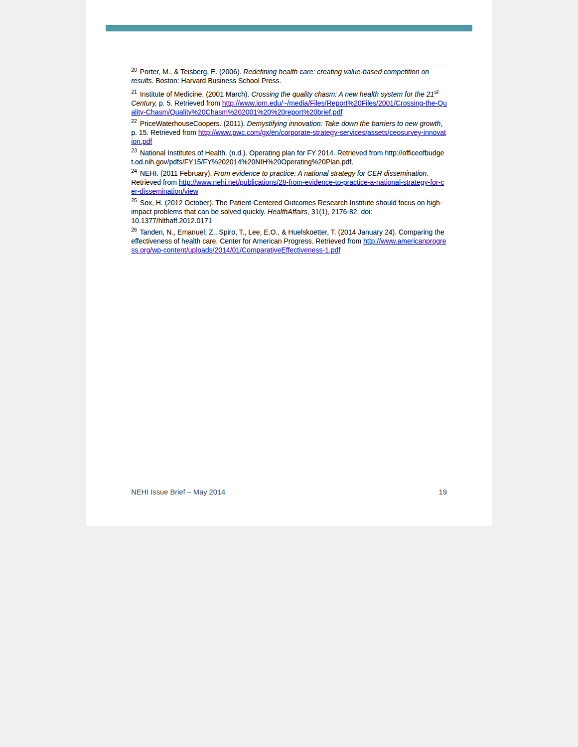20 Porter, M., & Teisberg, E. (2006). Redefining health care: creating value-based competition on results. Boston: Harvard Business School Press.
21 Institute of Medicine. (2001 March). Crossing the quality chasm: A new health system for the 21st Century, p. 5. Retrieved from http://www.iom.edu/~/media/Files/Report%20Files/2001/Crossing-the-Quality-Chasm/Quality%20Chasm%202001%20%20report%20brief.pdf
22 PriceWaterhouseCoopers. (2011). Demystifying innovation: Take down the barriers to new growth, p. 15. Retrieved from http://www.pwc.com/gx/en/corporate-strategy-services/assets/ceosurvey-innovation.pdf
23 National Institutes of Health. (n.d.). Operating plan for FY 2014. Retrieved from http://officeofbudget.od.nih.gov/pdfs/FY15/FY%202014%20NIH%20Operating%20Plan.pdf.
24 NEHI. (2011 February). From evidence to practice: A national strategy for CER dissemination. Retrieved from http://www.nehi.net/publications/28-from-evidence-to-practice-a-national-strategy-for-cer-dissemination/view
25 Sox, H. (2012 October). The Patient-Centered Outcomes Research Institute should focus on high-impact problems that can be solved quickly. HealthAffairs, 31(1), 2176-82. doi: 10.1377/hlthaff.2012.0171
26 Tanden, N., Emanuel, Z., Spiro, T., Lee, E.O., & Huelskoetter, T. (2014 January 24). Comparing the effectiveness of health care. Center for American Progress. Retrieved from http://www.americanprogress.org/wp-content/uploads/2014/01/ComparativeEffectiveness-1.pdf
NEHI Issue Brief – May 2014 19